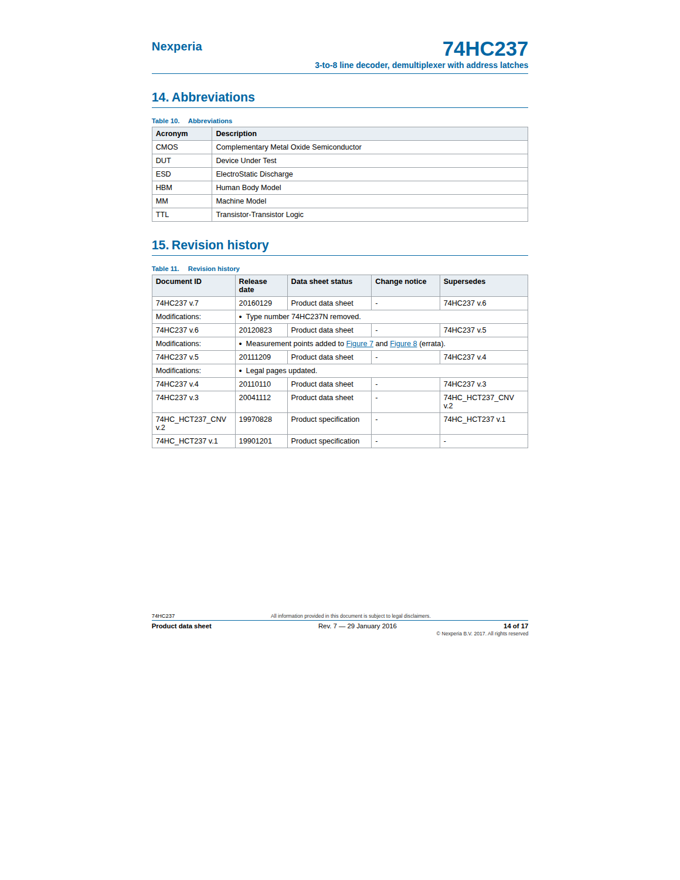Nexperia
74HC237
3-to-8 line decoder, demultiplexer with address latches
14. Abbreviations
Table 10. Abbreviations
| Acronym | Description |
| --- | --- |
| CMOS | Complementary Metal Oxide Semiconductor |
| DUT | Device Under Test |
| ESD | ElectroStatic Discharge |
| HBM | Human Body Model |
| MM | Machine Model |
| TTL | Transistor-Transistor Logic |
15. Revision history
Table 11. Revision history
| Document ID | Release date | Data sheet status | Change notice | Supersedes |
| --- | --- | --- | --- | --- |
| 74HC237 v.7 | 20160129 | Product data sheet | - | 74HC237 v.6 |
| Modifications: | Type number 74HC237N removed. |
| 74HC237 v.6 | 20120823 | Product data sheet | - | 74HC237 v.5 |
| Modifications: | Measurement points added to Figure 7 and Figure 8 (errata). |
| 74HC237 v.5 | 20111209 | Product data sheet | - | 74HC237 v.4 |
| Modifications: | Legal pages updated. |
| 74HC237 v.4 | 20110110 | Product data sheet | - | 74HC237 v.3 |
| 74HC237 v.3 | 20041112 | Product data sheet | - | 74HC_HCT237_CNV v.2 |
| 74HC_HCT237_CNV v.2 | 19970828 | Product specification | - | 74HC_HCT237 v.1 |
| 74HC_HCT237 v.1 | 19901201 | Product specification | - | - |
74HC237
All information provided in this document is subject to legal disclaimers.
Product data sheet
Rev. 7 — 29 January 2016
14 of 17
© Nexperia B.V. 2017. All rights reserved